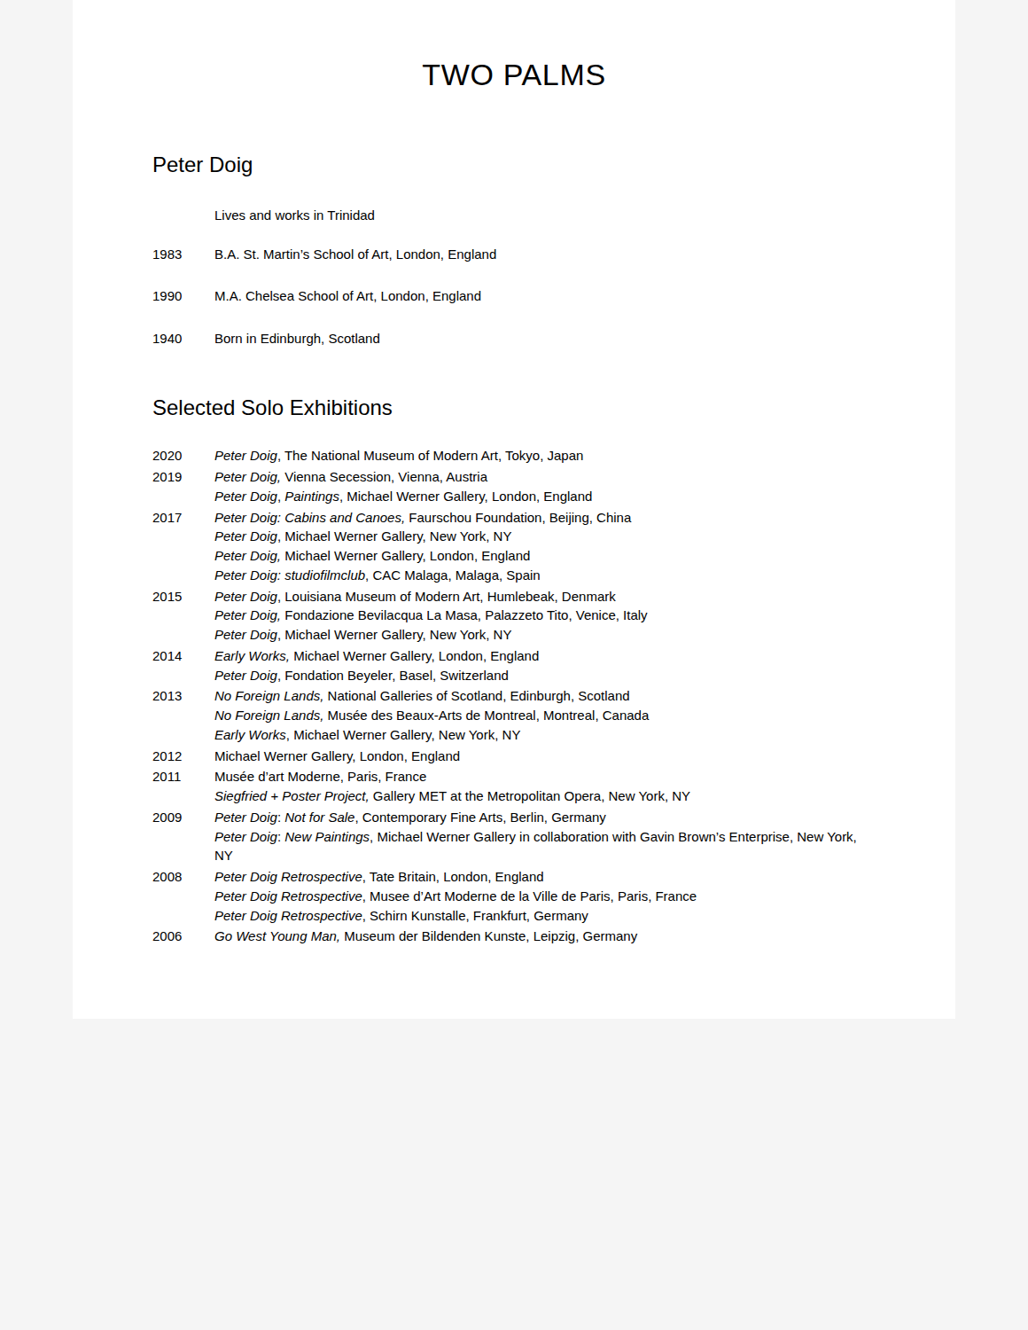TWO PALMS
Peter Doig
Lives and works in Trinidad
| 1983 | B.A. St. Martin’s School of Art, London, England |
| 1990 | M.A. Chelsea School of Art, London, England |
| 1940 | Born in Edinburgh, Scotland |
Selected Solo Exhibitions
| 2020 | Peter Doig , The National Museum of Modern Art, Tokyo, Japan |
| 2019 | Peter Doig, Vienna Secession, Vienna, Austria Peter Doig , Paintings , Michael Werner Gallery, London, England |
| 2017 | Peter Doig: Cabins and Canoes, Faurschou Foundation, Beijing, China Peter Doig , Michael Werner Gallery, New York, NY Peter Doig, Michael Werner Gallery, London, England Peter Doig: studiofilmclub , CAC Malaga, Malaga, Spain |
| 2015 | Peter Doig , Louisiana Museum of Modern Art, Humlebeak, Denmark Peter Doig, Fondazione Bevilacqua La Masa, Palazzeto Tito, Venice, Italy Peter Doig , Michael Werner Gallery, New York, NY |
| 2014 | Early Works, Michael Werner Gallery, London, England Peter Doig , Fondation Beyeler, Basel, Switzerland |
| 2013 | No Foreign Lands, National Galleries of Scotland, Edinburgh, Scotland No Foreign Lands, Musée des Beaux-Arts de Montreal, Montreal, Canada Early Works , Michael Werner Gallery, New York, NY |
| 2012 | Michael Werner Gallery, London, England |
| 2011 | Musée d’art Moderne, Paris, France Siegfried + Poster Project, Gallery MET at the Metropolitan Opera, New York, NY |
| 2009 | Peter Doig : Not for Sale , Contemporary Fine Arts, Berlin, Germany Peter Doig : New Paintings , Michael Werner Gallery in collaboration with Gavin Brown’s Enterprise, New York, NY |
| 2008 | Peter Doig Retrospective , Tate Britain, London, England Peter Doig Retrospective , Musee d’Art Moderne de la Ville de Paris, Paris, France Peter Doig Retrospective , Schirn Kunstalle, Frankfurt, Germany |
| 2006 | Go West Young Man, Museum der Bildenden Kunste, Leipzig, Germany |